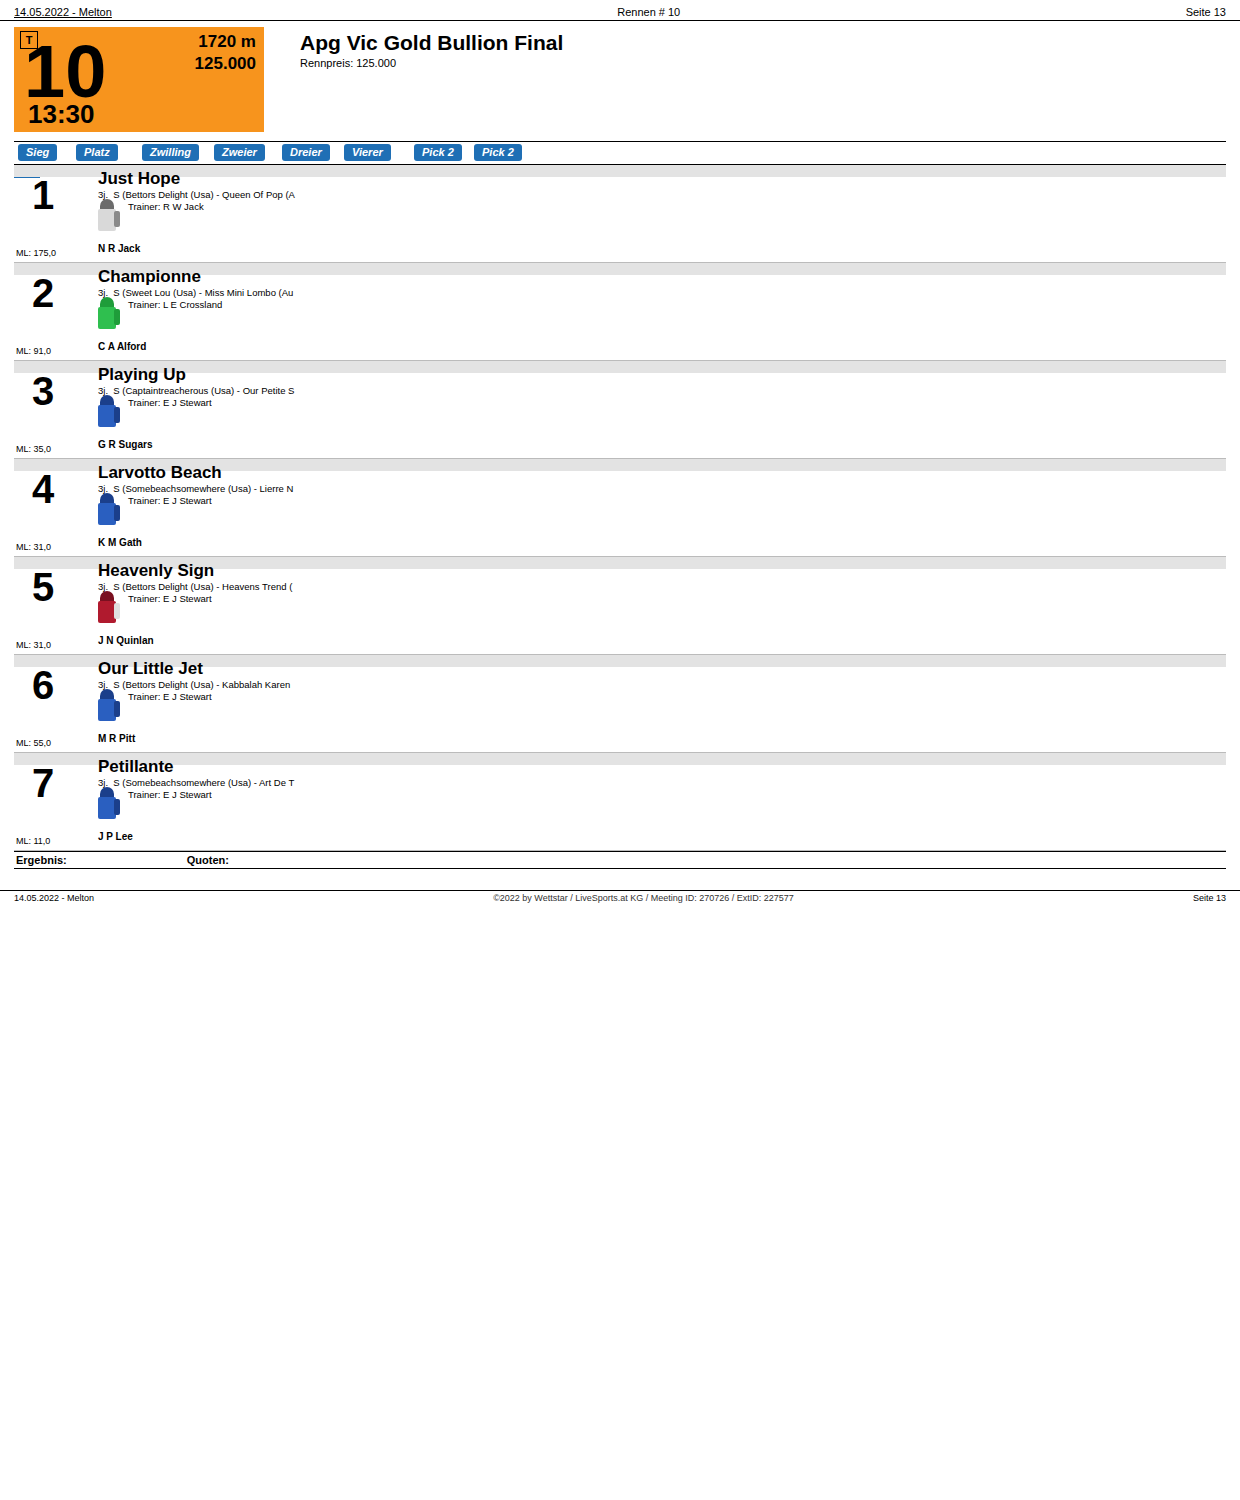14.05.2022 - Melton
Rennen # 10
Seite 13
T
10
1720 m
125.000
13:30
Apg Vic Gold Bullion Final
Rennpreis: 125.000
Sieg
Platz
Zwilling
Zweier
Dreier
Vierer
Pick 2
Pick 2
1720
1
ML: 175,0
Just Hope
3j. S (Bettors Delight (Usa) - Queen Of Pop (A
Trainer: R W Jack
N R Jack
2
ML: 91,0
Championne
3j. S (Sweet Lou (Usa) - Miss Mini Lombo (Au
Trainer: L E Crossland
C A Alford
3
ML: 35,0
Playing Up
3j. S (Captaintreacherous (Usa) - Our Petite S
Trainer: E J Stewart
G R Sugars
4
ML: 31,0
Larvotto Beach
3j. S (Somebeachsomewhere (Usa) - Lierre N
Trainer: E J Stewart
K M Gath
5
ML: 31,0
Heavenly Sign
3j. S (Bettors Delight (Usa) - Heavens Trend (
Trainer: E J Stewart
J N Quinlan
6
ML: 55,0
Our Little Jet
3j. S (Bettors Delight (Usa) - Kabbalah Karen
Trainer: E J Stewart
M R Pitt
7
ML: 11,0
Petillante
3j. S (Somebeachsomewhere (Usa) - Art De T
Trainer: E J Stewart
J P Lee
Ergebnis:Quoten:
14.05.2022 - Melton
©2022 by Wettstar / LiveSports.at KG / Meeting ID: 270726 / ExtID: 227577
Seite 13